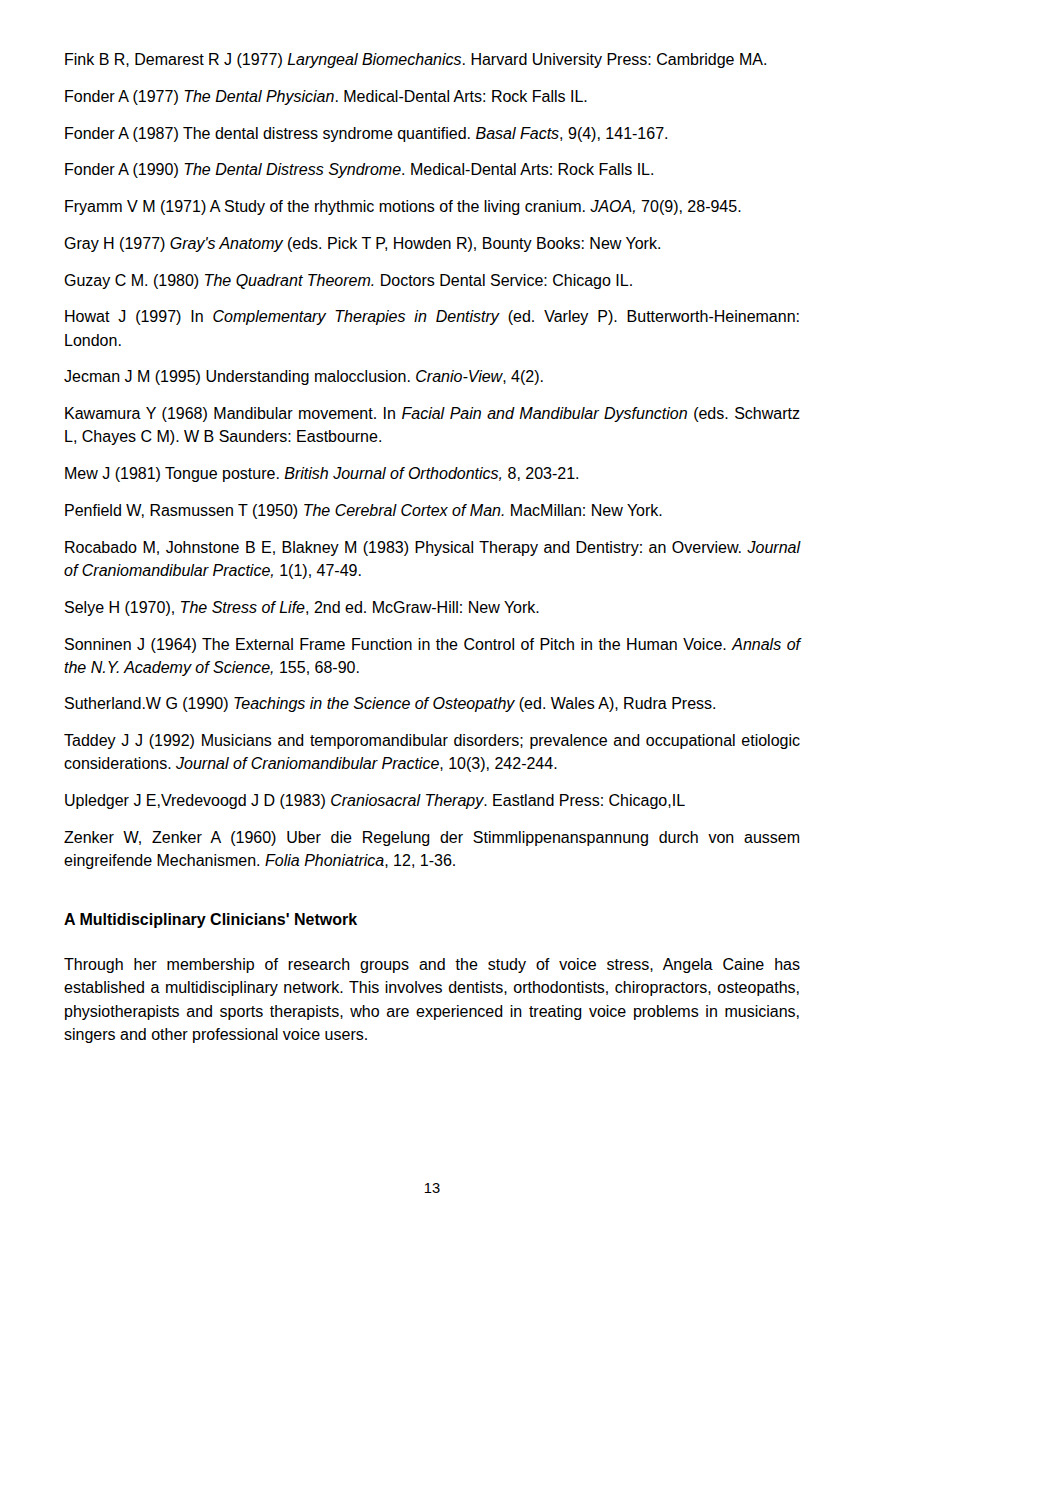Fink B R, Demarest R J (1977) Laryngeal Biomechanics. Harvard University Press: Cambridge MA.
Fonder A (1977) The Dental Physician. Medical-Dental Arts: Rock Falls IL.
Fonder A (1987) The dental distress syndrome quantified. Basal Facts, 9(4), 141-167.
Fonder A (1990) The Dental Distress Syndrome. Medical-Dental Arts: Rock Falls IL.
Fryamm V M (1971) A Study of the rhythmic motions of the living cranium. JAOA, 70(9), 28-945.
Gray H (1977) Gray's Anatomy (eds. Pick T P, Howden R), Bounty Books: New York.
Guzay C M. (1980) The Quadrant Theorem. Doctors Dental Service: Chicago IL.
Howat J (1997) In Complementary Therapies in Dentistry (ed. Varley P). Butterworth-Heinemann: London.
Jecman J M (1995) Understanding malocclusion. Cranio-View, 4(2).
Kawamura Y (1968) Mandibular movement. In Facial Pain and Mandibular Dysfunction (eds. Schwartz L, Chayes C M). W B Saunders: Eastbourne.
Mew J (1981) Tongue posture. British Journal of Orthodontics, 8, 203-21.
Penfield W, Rasmussen T (1950) The Cerebral Cortex of Man. MacMillan: New York.
Rocabado M, Johnstone B E, Blakney M (1983) Physical Therapy and Dentistry: an Overview. Journal of Craniomandibular Practice, 1(1), 47-49.
Selye H (1970), The Stress of Life, 2nd ed. McGraw-Hill: New York.
Sonninen J (1964) The External Frame Function in the Control of Pitch in the Human Voice. Annals of the N.Y. Academy of Science, 155, 68-90.
Sutherland.W G (1990) Teachings in the Science of Osteopathy (ed. Wales A), Rudra Press.
Taddey J J (1992) Musicians and temporomandibular disorders; prevalence and occupational etiologic considerations. Journal of Craniomandibular Practice, 10(3), 242-244.
Upledger J E,Vredevoogd J D (1983) Craniosacral Therapy. Eastland Press: Chicago,IL
Zenker W, Zenker A (1960) Uber die Regelung der Stimmlippenanspannung durch von aussem eingreifende Mechanismen. Folia Phoniatrica, 12, 1-36.
A Multidisciplinary Clinicians' Network
Through her membership of research groups and the study of voice stress, Angela Caine has established a multidisciplinary network. This involves dentists, orthodontists, chiropractors, osteopaths, physiotherapists and sports therapists, who are experienced in treating voice problems in musicians, singers and other professional voice users.
13